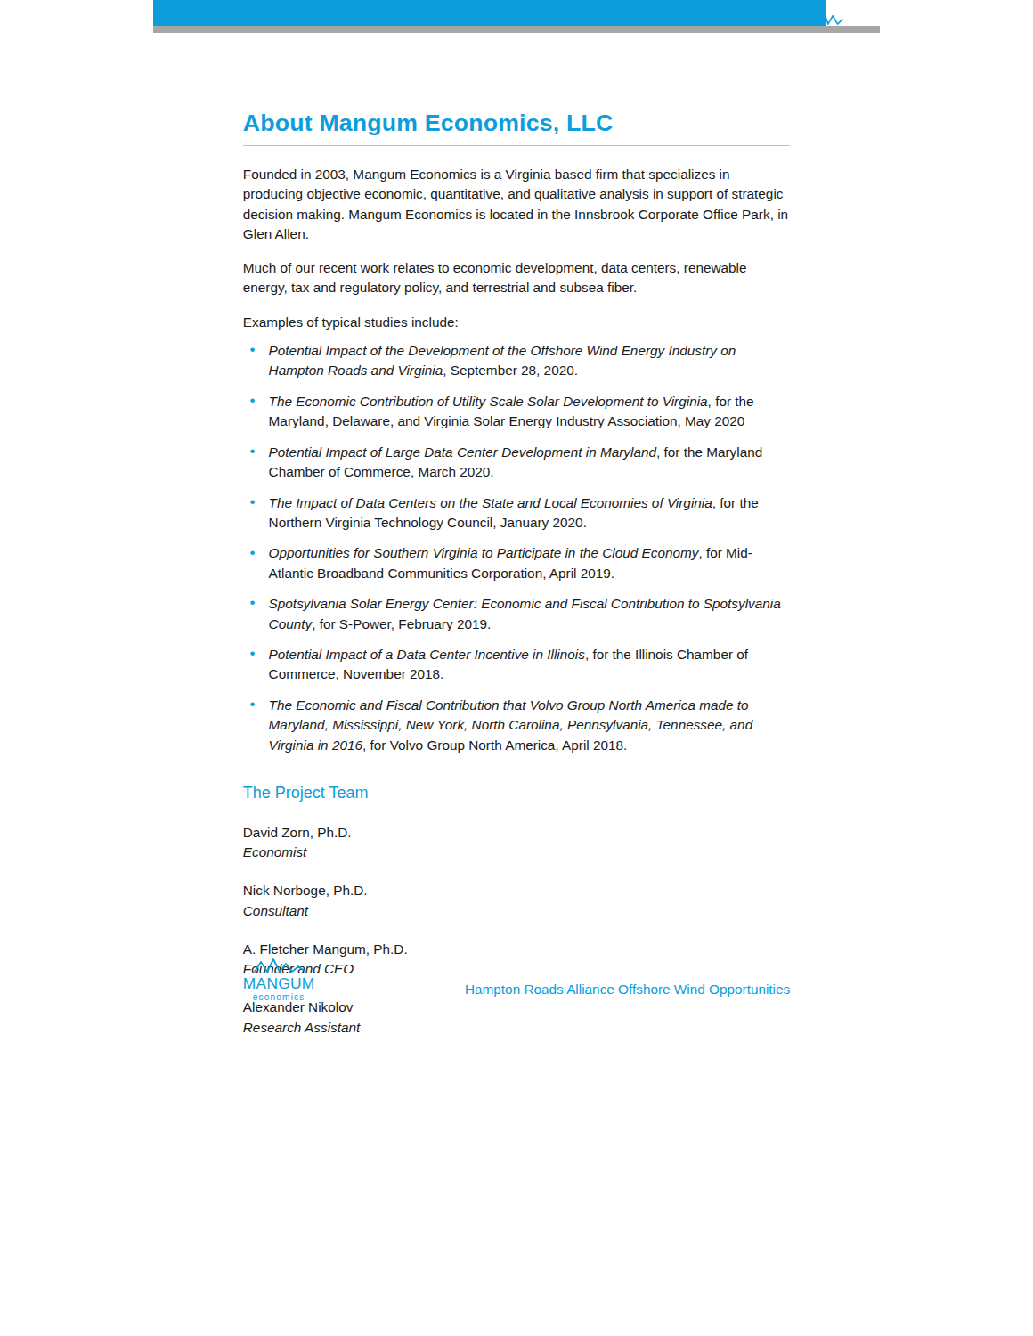About Mangum Economics, LLC
Founded in 2003, Mangum Economics is a Virginia based firm that specializes in producing objective economic, quantitative, and qualitative analysis in support of strategic decision making. Mangum Economics is located in the Innsbrook Corporate Office Park, in Glen Allen.
Much of our recent work relates to economic development, data centers, renewable energy, tax and regulatory policy, and terrestrial and subsea fiber.
Examples of typical studies include:
Potential Impact of the Development of the Offshore Wind Energy Industry on Hampton Roads and Virginia, September 28, 2020.
The Economic Contribution of Utility Scale Solar Development to Virginia, for the Maryland, Delaware, and Virginia Solar Energy Industry Association, May 2020
Potential Impact of Large Data Center Development in Maryland, for the Maryland Chamber of Commerce, March 2020.
The Impact of Data Centers on the State and Local Economies of Virginia, for the Northern Virginia Technology Council, January 2020.
Opportunities for Southern Virginia to Participate in the Cloud Economy, for Mid-Atlantic Broadband Communities Corporation, April 2019.
Spotsylvania Solar Energy Center: Economic and Fiscal Contribution to Spotsylvania County, for S-Power, February 2019.
Potential Impact of a Data Center Incentive in Illinois, for the Illinois Chamber of Commerce, November 2018.
The Economic and Fiscal Contribution that Volvo Group North America made to Maryland, Mississippi, New York, North Carolina, Pennsylvania, Tennessee, and Virginia in 2016, for Volvo Group North America, April 2018.
The Project Team
David Zorn, Ph.D.
Economist
Nick Norboge, Ph.D.
Consultant
A. Fletcher Mangum, Ph.D.
Founder and CEO
Alexander Nikolov
Research Assistant
MANGUM economics
Hampton Roads Alliance Offshore Wind Opportunities